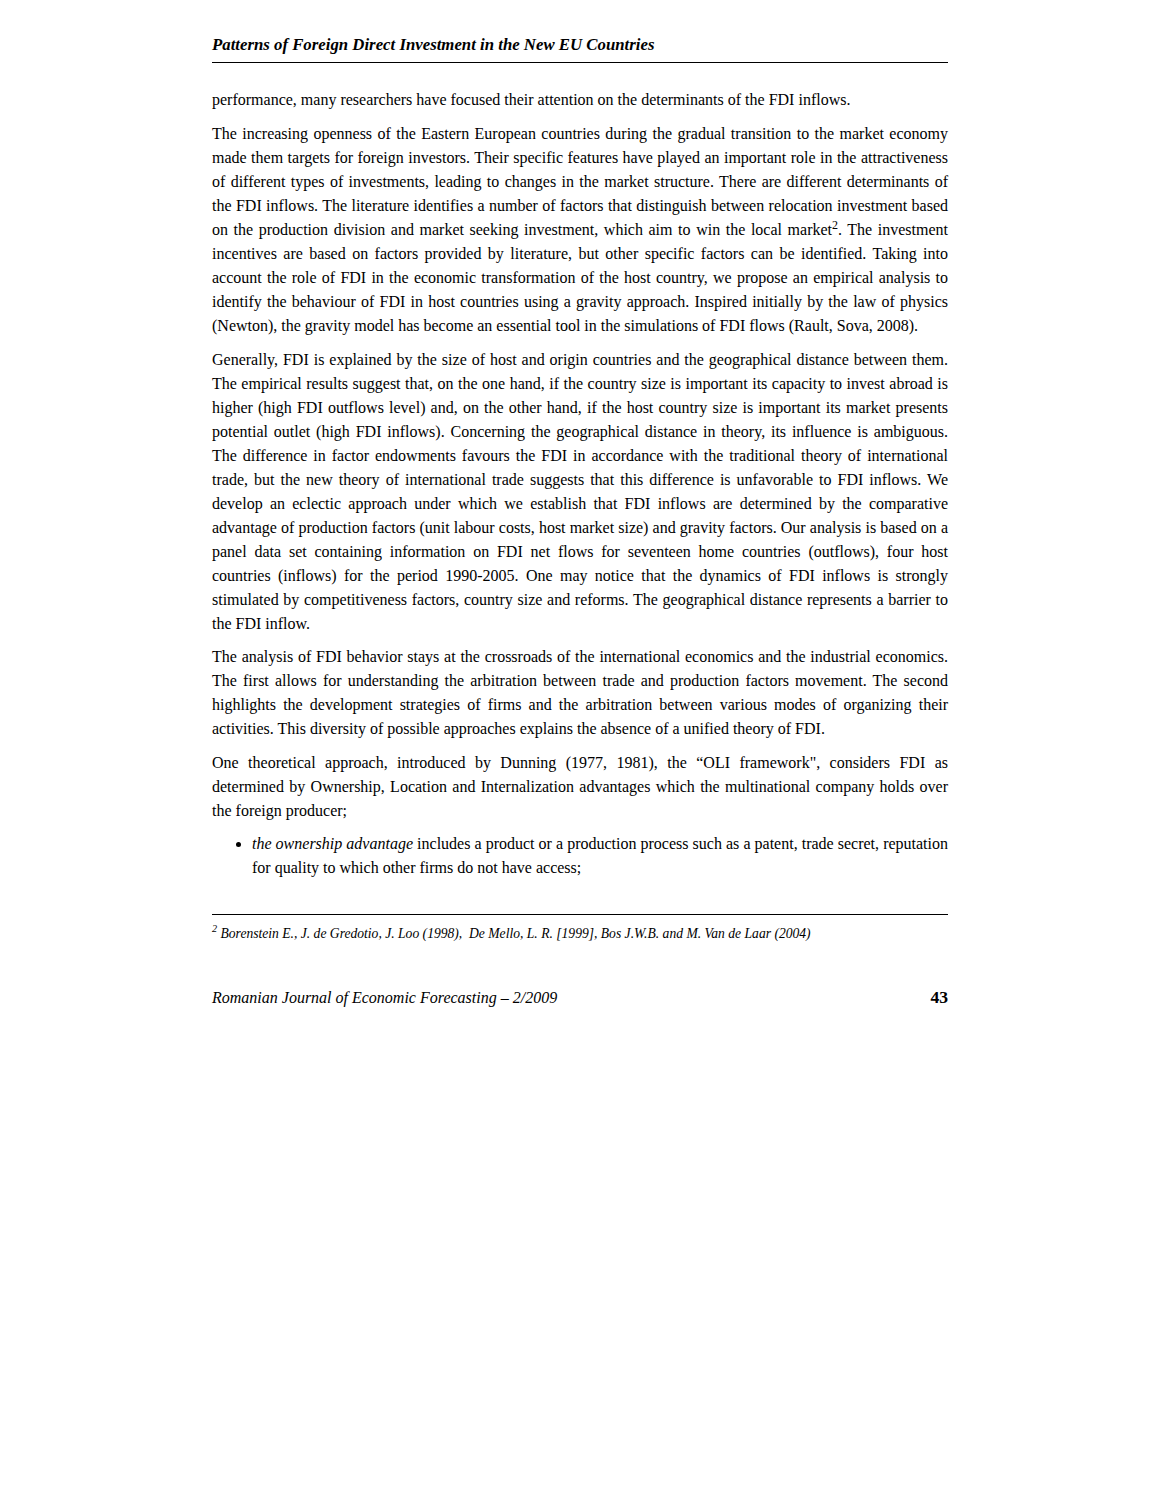Patterns of Foreign Direct Investment in the New EU Countries
performance, many researchers have focused their attention on the determinants of the FDI inflows.
The increasing openness of the Eastern European countries during the gradual transition to the market economy made them targets for foreign investors. Their specific features have played an important role in the attractiveness of different types of investments, leading to changes in the market structure. There are different determinants of the FDI inflows. The literature identifies a number of factors that distinguish between relocation investment based on the production division and market seeking investment, which aim to win the local market2. The investment incentives are based on factors provided by literature, but other specific factors can be identified. Taking into account the role of FDI in the economic transformation of the host country, we propose an empirical analysis to identify the behaviour of FDI in host countries using a gravity approach. Inspired initially by the law of physics (Newton), the gravity model has become an essential tool in the simulations of FDI flows (Rault, Sova, 2008).
Generally, FDI is explained by the size of host and origin countries and the geographical distance between them. The empirical results suggest that, on the one hand, if the country size is important its capacity to invest abroad is higher (high FDI outflows level) and, on the other hand, if the host country size is important its market presents potential outlet (high FDI inflows). Concerning the geographical distance in theory, its influence is ambiguous. The difference in factor endowments favours the FDI in accordance with the traditional theory of international trade, but the new theory of international trade suggests that this difference is unfavorable to FDI inflows. We develop an eclectic approach under which we establish that FDI inflows are determined by the comparative advantage of production factors (unit labour costs, host market size) and gravity factors. Our analysis is based on a panel data set containing information on FDI net flows for seventeen home countries (outflows), four host countries (inflows) for the period 1990-2005. One may notice that the dynamics of FDI inflows is strongly stimulated by competitiveness factors, country size and reforms. The geographical distance represents a barrier to the FDI inflow.
The analysis of FDI behavior stays at the crossroads of the international economics and the industrial economics. The first allows for understanding the arbitration between trade and production factors movement. The second highlights the development strategies of firms and the arbitration between various modes of organizing their activities. This diversity of possible approaches explains the absence of a unified theory of FDI.
One theoretical approach, introduced by Dunning (1977, 1981), the “OLI framework", considers FDI as determined by Ownership, Location and Internalization advantages which the multinational company holds over the foreign producer;
the ownership advantage includes a product or a production process such as a patent, trade secret, reputation for quality to which other firms do not have access;
2 Borenstein E., J. de Gredotio, J. Loo (1998), De Mello, L. R. [1999], Bos J.W.B. and M. Van de Laar (2004)
Romanian Journal of Economic Forecasting – 2/2009 43